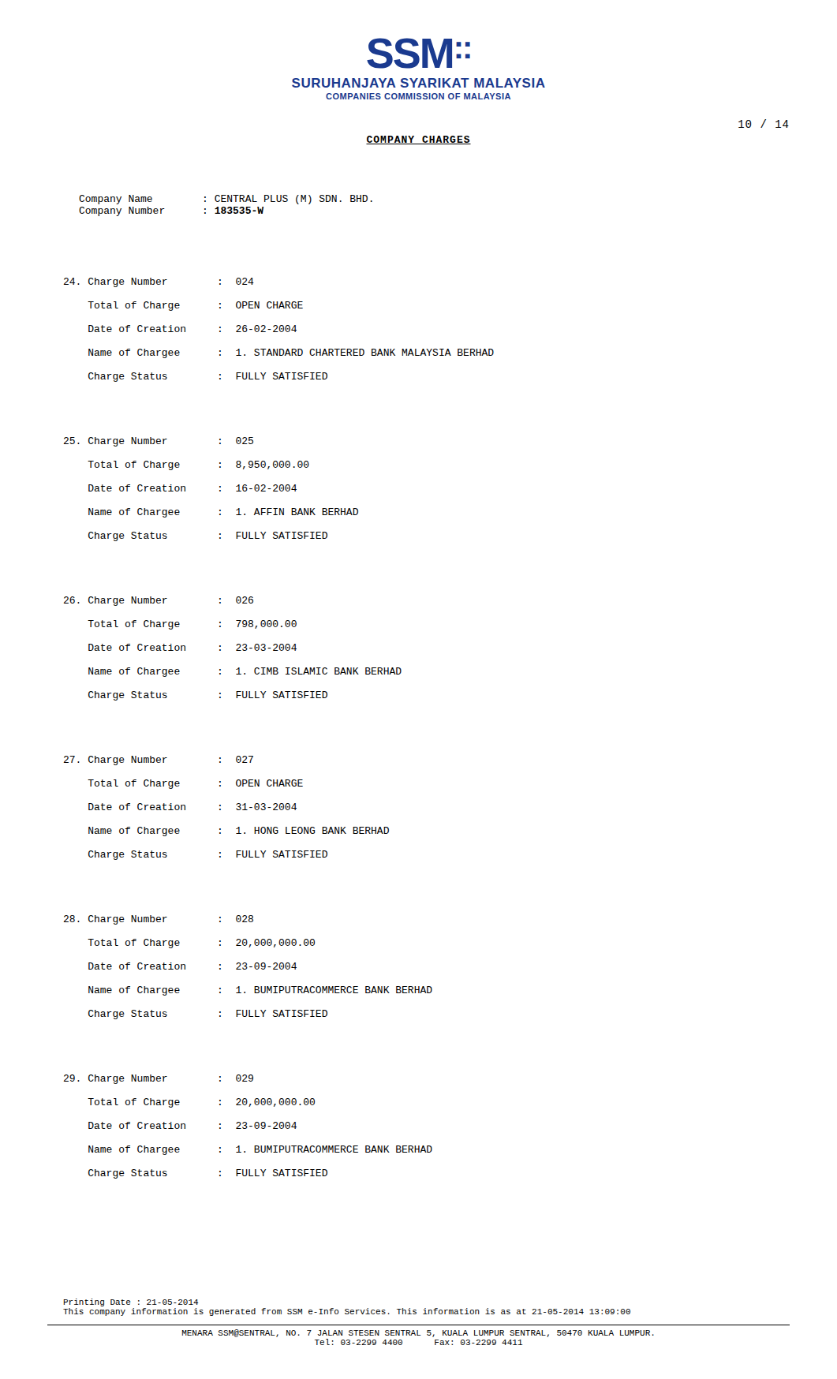10 / 14
SSM::
SURUHANJAYA SYARIKAT MALAYSIA
COMPANIES COMMISSION OF MALAYSIA
COMPANY CHARGES
Company Name : CENTRAL PLUS (M) SDN. BHD.
Company Number : 183535-W
24. Charge Number : 024
Total of Charge : OPEN CHARGE
Date of Creation : 26-02-2004
Name of Chargee : 1. STANDARD CHARTERED BANK MALAYSIA BERHAD
Charge Status : FULLY SATISFIED
25. Charge Number : 025
Total of Charge : 8,950,000.00
Date of Creation : 16-02-2004
Name of Chargee : 1. AFFIN BANK BERHAD
Charge Status : FULLY SATISFIED
26. Charge Number : 026
Total of Charge : 798,000.00
Date of Creation : 23-03-2004
Name of Chargee : 1. CIMB ISLAMIC BANK BERHAD
Charge Status : FULLY SATISFIED
27. Charge Number : 027
Total of Charge : OPEN CHARGE
Date of Creation : 31-03-2004
Name of Chargee : 1. HONG LEONG BANK BERHAD
Charge Status : FULLY SATISFIED
28. Charge Number : 028
Total of Charge : 20,000,000.00
Date of Creation : 23-09-2004
Name of Chargee : 1. BUMIPUTRACOMMERCE BANK BERHAD
Charge Status : FULLY SATISFIED
29. Charge Number : 029
Total of Charge : 20,000,000.00
Date of Creation : 23-09-2004
Name of Chargee : 1. BUMIPUTRACOMMERCE BANK BERHAD
Charge Status : FULLY SATISFIED
Printing Date : 21-05-2014
This company information is generated from SSM e-Info Services. This information is as at 21-05-2014 13:09:00
MENARA SSM@SENTRAL, NO. 7 JALAN STESEN SENTRAL 5, KUALA LUMPUR SENTRAL, 50470 KUALA LUMPUR.
Tel: 03-2299 4400 Fax: 03-2299 4411